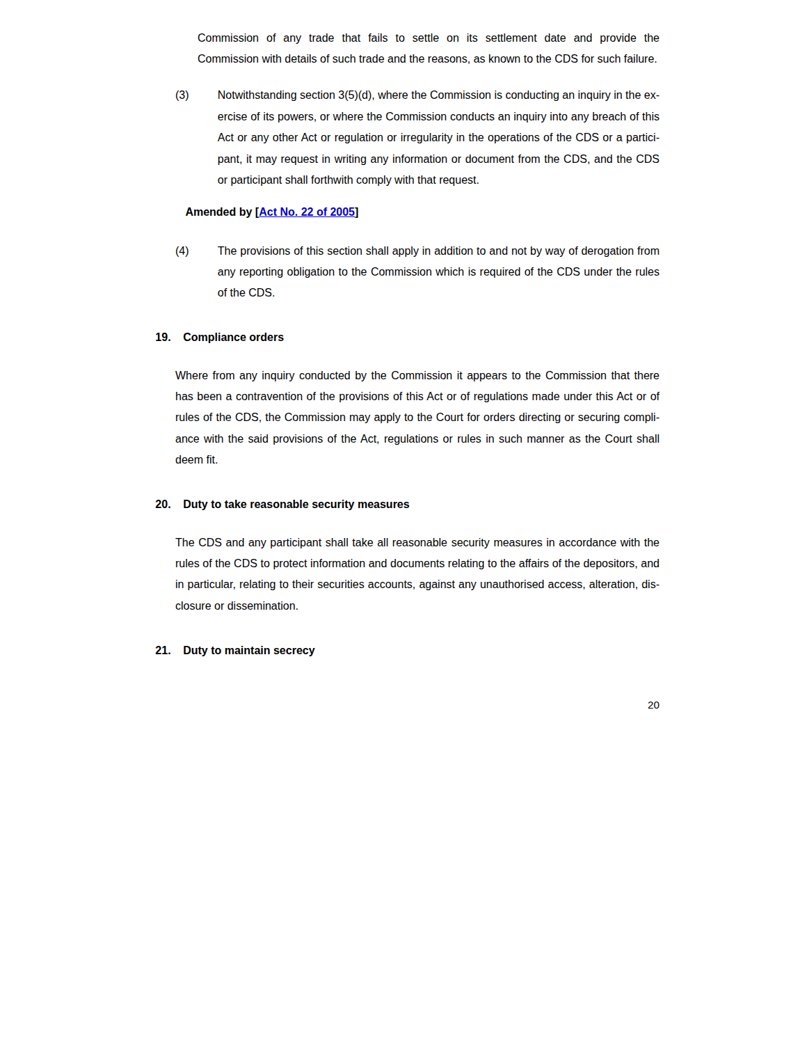Commission of any trade that fails to settle on its settlement date and provide the Commission with details of such trade and the reasons, as known to the CDS for such failure.
(3) Notwithstanding section 3(5)(d), where the Commission is conducting an inquiry in the exercise of its powers, or where the Commission conducts an inquiry into any breach of this Act or any other Act or regulation or irregularity in the operations of the CDS or a participant, it may request in writing any information or document from the CDS, and the CDS or participant shall forthwith comply with that request.
Amended by [Act No. 22 of 2005]
(4) The provisions of this section shall apply in addition to and not by way of derogation from any reporting obligation to the Commission which is required of the CDS under the rules of the CDS.
19. Compliance orders
Where from any inquiry conducted by the Commission it appears to the Commission that there has been a contravention of the provisions of this Act or of regulations made under this Act or of rules of the CDS, the Commission may apply to the Court for orders directing or securing compliance with the said provisions of the Act, regulations or rules in such manner as the Court shall deem fit.
20. Duty to take reasonable security measures
The CDS and any participant shall take all reasonable security measures in accordance with the rules of the CDS to protect information and documents relating to the affairs of the depositors, and in particular, relating to their securities accounts, against any unauthorised access, alteration, disclosure or dissemination.
21. Duty to maintain secrecy
20